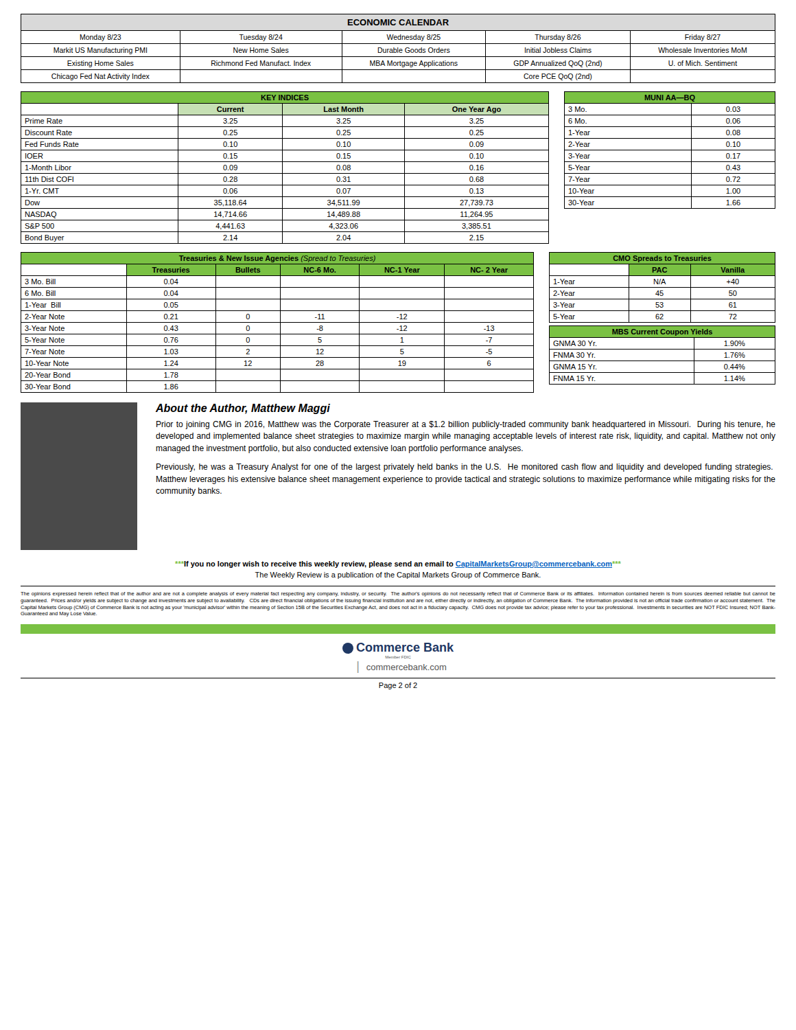| ECONOMIC CALENDAR |
| --- |
| Monday 8/23 | Tuesday 8/24 | Wednesday 8/25 | Thursday 8/26 | Friday 8/27 |
| Markit US Manufacturing PMI | New Home Sales | Durable Goods Orders | Initial Jobless Claims | Wholesale Inventories MoM |
| Existing Home Sales | Richmond Fed Manufact. Index | MBA Mortgage Applications | GDP Annualized QoQ (2nd) | U. of Mich. Sentiment |
| Chicago Fed Nat Activity Index | | | Core PCE QoQ (2nd) | |
| / KEY INDICES / / --- / / / Current / Last Month / One Year Ago / / Prime Rate / 3.25 / 3.25 / 3.25 / / Discount Rate / 0.25 / 0.25 / 0.25 / / Fed Funds Rate / 0.10 / 0.10 / 0.09 / / IOER / 0.15 / 0.15 / 0.10 / / 1-Month Libor / 0.09 / 0.08 / 0.16 / / 11th Dist COFI / 0.28 / 0.31 / 0.68 / / 1-Yr. CMT / 0.06 / 0.07 / 0.13 / / Dow / 35,118.64 / 34,511.99 / 27,739.73 / / NASDAQ / 14,714.66 / 14,489.88 / 11,264.95 / / S&P 500 / 4,441.63 / 4,323.06 / 3,385.51 / / Bond Buyer / 2.14 / 2.04 / 2.15 / | | / MUNI AA—BQ / / --- / / 3 Mo. / 0.03 / / 6 Mo. / 0.06 / / 1-Year / 0.08 / / 2-Year / 0.10 / / 3-Year / 0.17 / / 5-Year / 0.43 / / 7-Year / 0.72 / / 10-Year / 1.00 / / 30-Year / 1.66 / |
| / Treasuries & New Issue Agencies (Spread to Treasuries) / / --- / / / Treasuries / Bullets / NC-6 Mo. / NC-1 Year / NC- 2 Year / / 3 Mo. Bill / 0.04 / / / / / / 6 Mo. Bill / 0.04 / / / / / / 1-Year Bill / 0.05 / / / / / / 2-Year Note / 0.21 / 0 / -11 / -12 / / / 3-Year Note / 0.43 / 0 / -8 / -12 / -13 / / 5-Year Note / 0.76 / 0 / 5 / 1 / -7 / / 7-Year Note / 1.03 / 2 / 12 / 5 / -5 / / 10-Year Note / 1.24 / 12 / 28 / 19 / 6 / / 20-Year Bond / 1.78 / / / / / / 30-Year Bond / 1.86 / / / / / | | / CMO Spreads to Treasuries / / --- / / / PAC / Vanilla / / 1-Year / N/A / +40 / / 2-Year / 45 / 50 / / 3-Year / 53 / 61 / / 5-Year / 62 / 72 / / MBS Current Coupon Yields / / --- / / GNMA 30 Yr. / 1.90% / / FNMA 30 Yr. / 1.76% / / GNMA 15 Yr. / 0.44% / / FNMA 15 Yr. / 1.14% / |
| | About the Author, Matthew Maggi Prior to joining CMG in 2016, Matthew was the Corporate Treasurer at a $1.2 billion publicly-traded community bank headquartered in Missouri. During his tenure, he developed and implemented balance sheet strategies to maximize margin while managing acceptable levels of interest rate risk, liquidity, and capital. Matthew not only managed the investment portfolio, but also conducted extensive loan portfolio performance analyses. Previously, he was a Treasury Analyst for one of the largest privately held banks in the U.S. He monitored cash flow and liquidity and developed funding strategies. Matthew leverages his extensive balance sheet management experience to provide tactical and strategic solutions to maximize performance while mitigating risks for the community banks. |
***If you no longer wish to receive this weekly review, please send an email to CapitalMarketsGroup@commercebank.com***
The Weekly Review is a publication of the Capital Markets Group of Commerce Bank.
The opinions expressed herein reflect that of the author and are not a complete analysis of every material fact respecting any company, industry, or security. The author's opinions do not necessarily reflect that of Commerce Bank or its affiliates. Information contained herein is from sources deemed reliable but cannot be guaranteed. Prices and/or yields are subject to change and investments are subject to availability. CDs are direct financial obligations of the issuing financial institution and are not, either directly or indirectly, an obligation of Commerce Bank. The information provided is not an official trade confirmation or account statement. The Capital Markets Group (CMG) of Commerce Bank is not acting as your 'municipal advisor' within the meaning of Section 15B of the Securities Exchange Act, and does not act in a fiduciary capacity. CMG does not provide tax advice; please refer to your tax professional. Investments in securities are NOT FDIC Insured; NOT Bank-Guaranteed and May Lose Value.
Commerce Bank Member FDIC|commercebank.com
Page 2 of 2